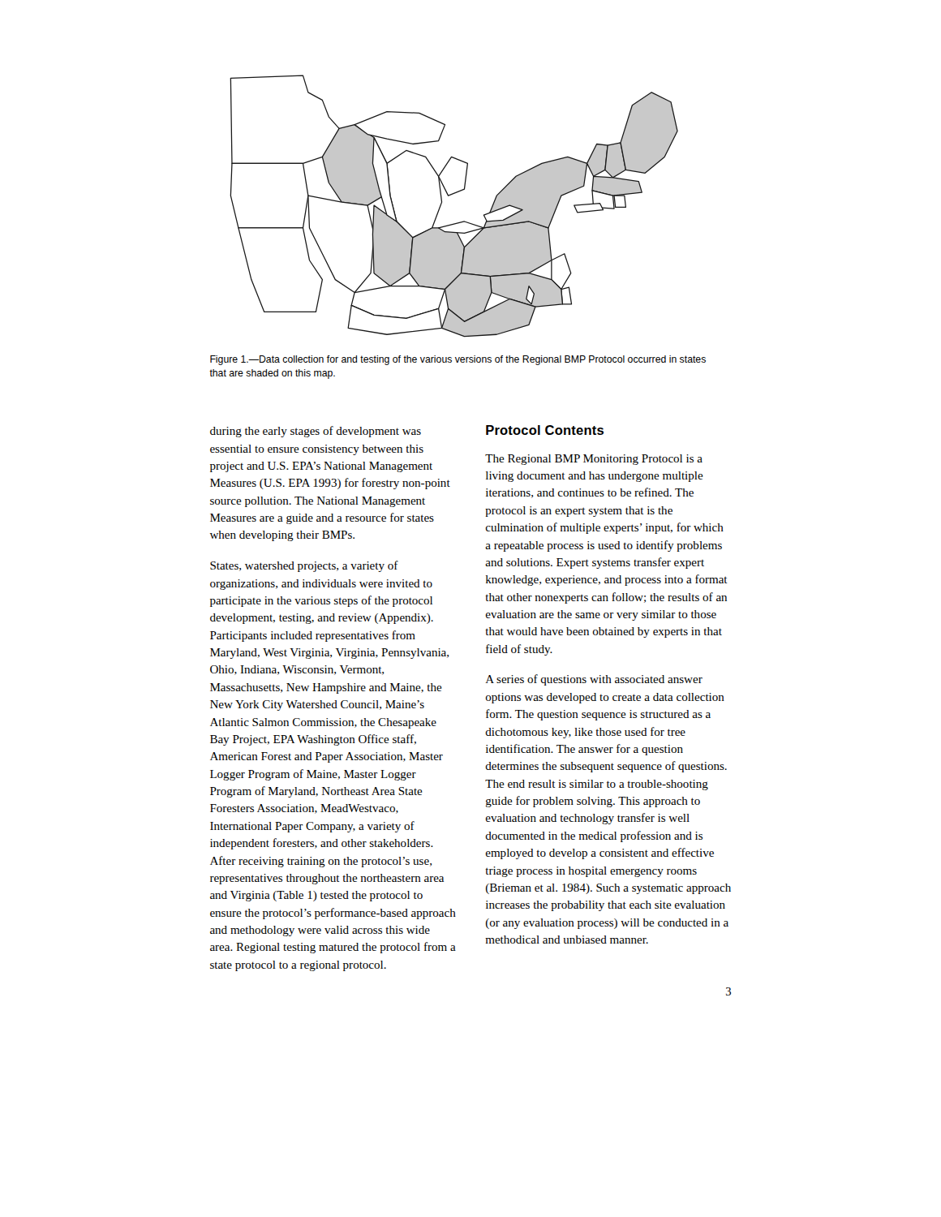Stylized outline map of the northeastern / midwestern United States. Shaded (gray) states indicate where data collection and testing occurred.
Figure 1.—Data collection for and testing of the various versions of the Regional BMP Protocol occurred in states that are shaded on this map.
during the early stages of development was essential to ensure consistency between this project and U.S. EPA’s National Management Measures (U.S. EPA 1993) for forestry non-point source pollution. The National Management Measures are a guide and a resource for states when developing their BMPs.
States, watershed projects, a variety of organizations, and individuals were invited to participate in the various steps of the protocol development, testing, and review (Appendix). Participants included representatives from Maryland, West Virginia, Virginia, Pennsylvania, Ohio, Indiana, Wisconsin, Vermont, Massachusetts, New Hampshire and Maine, the New York City Watershed Council, Maine’s Atlantic Salmon Commission, the Chesapeake Bay Project, EPA Washington Office staff, American Forest and Paper Association, Master Logger Program of Maine, Master Logger Program of Maryland, Northeast Area State Foresters Association, MeadWestvaco, International Paper Company, a variety of independent foresters, and other stakeholders. After receiving training on the protocol’s use, representatives throughout the northeastern area and Virginia (Table 1) tested the protocol to ensure the protocol’s performance-based approach and methodology were valid across this wide area. Regional testing matured the protocol from a state protocol to a regional protocol.
Protocol Contents
The Regional BMP Monitoring Protocol is a living document and has undergone multiple iterations, and continues to be refined. The protocol is an expert system that is the culmination of multiple experts’ input, for which a repeatable process is used to identify problems and solutions. Expert systems transfer expert knowledge, experience, and process into a format that other nonexperts can follow; the results of an evaluation are the same or very similar to those that would have been obtained by experts in that field of study.
A series of questions with associated answer options was developed to create a data collection form. The question sequence is structured as a dichotomous key, like those used for tree identification. The answer for a question determines the subsequent sequence of questions. The end result is similar to a trouble-shooting guide for problem solving. This approach to evaluation and technology transfer is well documented in the medical profession and is employed to develop a consistent and effective triage process in hospital emergency rooms (Brieman et al. 1984). Such a systematic approach increases the probability that each site evaluation (or any evaluation process) will be conducted in a methodical and unbiased manner.
3